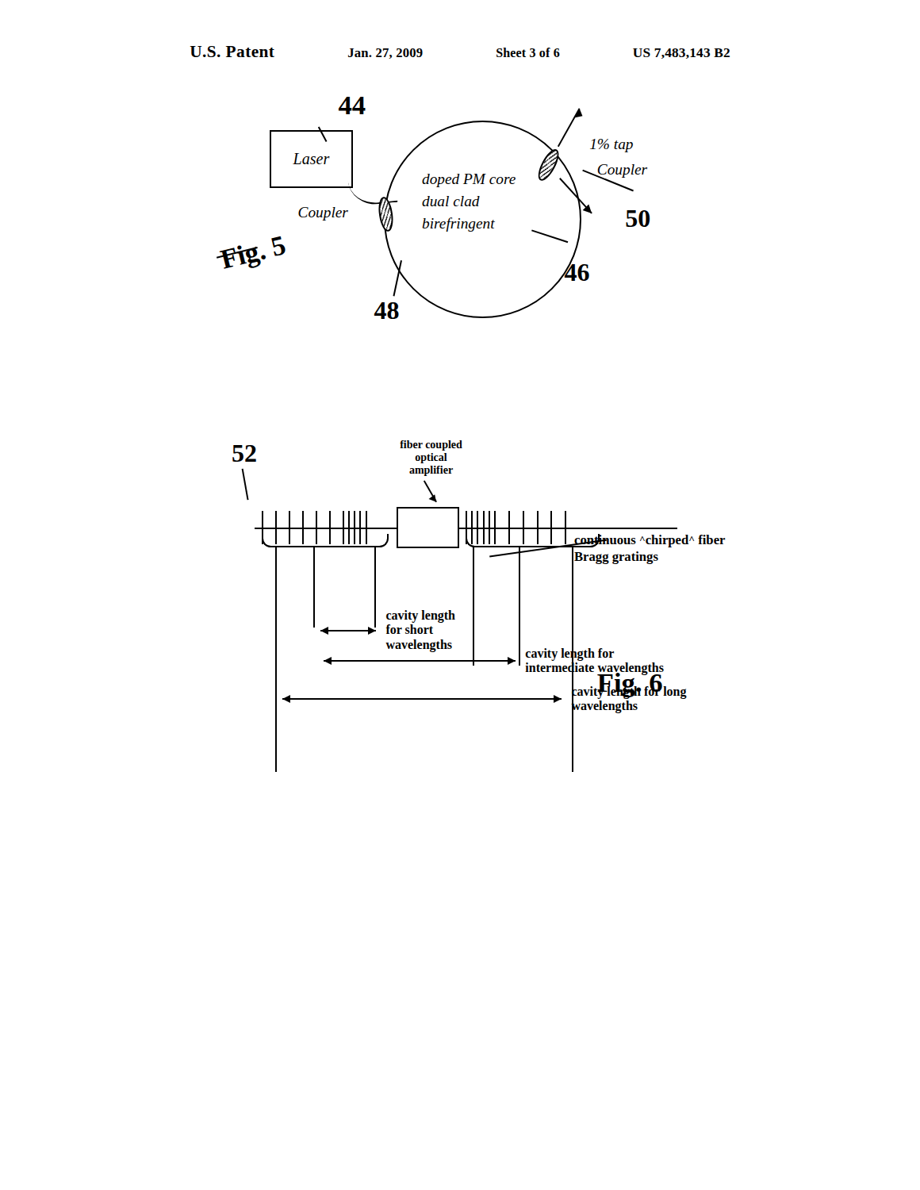U.S. Patent Jan. 27, 2009 Sheet 3 of 6 US 7,483,143 B2
44
Laser
doped PM core
dual clad
birefringent
Coupler
1% tap
Coupler
50
46
48
Fig. 5
52
fiber coupled
optical
amplifier
continuous ^chirped^ fiber Bragg gratings
cavity length
for short
wavelengths
cavity length for
intermediate wavelengths
cavity length for long
wavelengths
Fig. 6